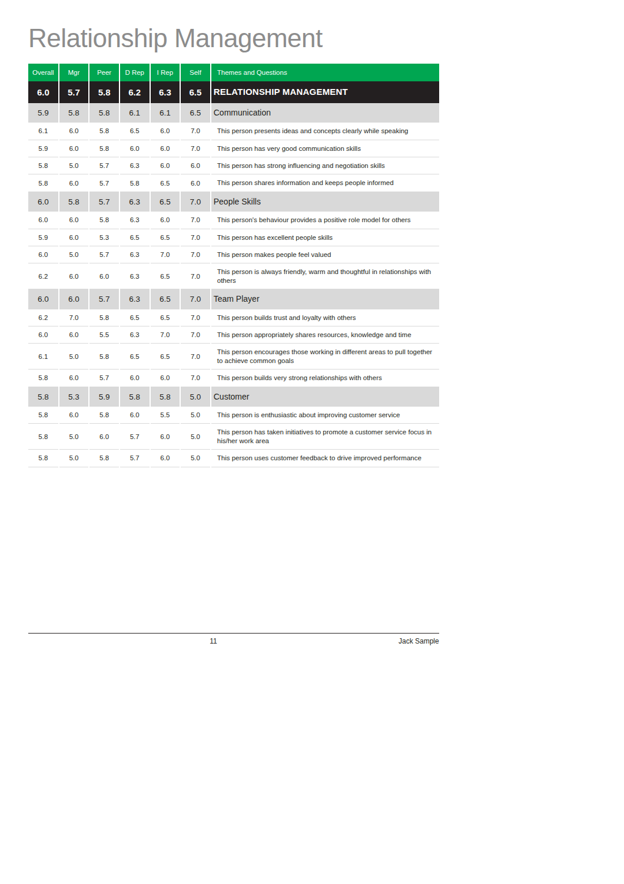Relationship Management
| Overall | Mgr | Peer | D Rep | I Rep | Self | Themes and Questions |
| --- | --- | --- | --- | --- | --- | --- |
| 6.0 | 5.7 | 5.8 | 6.2 | 6.3 | 6.5 | RELATIONSHIP MANAGEMENT |
| 5.9 | 5.8 | 5.8 | 6.1 | 6.1 | 6.5 | Communication |
| 6.1 | 6.0 | 5.8 | 6.5 | 6.0 | 7.0 | This person presents ideas and concepts clearly while speaking |
| 5.9 | 6.0 | 5.8 | 6.0 | 6.0 | 7.0 | This person has very good communication skills |
| 5.8 | 5.0 | 5.7 | 6.3 | 6.0 | 6.0 | This person has strong influencing and negotiation skills |
| 5.8 | 6.0 | 5.7 | 5.8 | 6.5 | 6.0 | This person shares information and keeps people informed |
| 6.0 | 5.8 | 5.7 | 6.3 | 6.5 | 7.0 | People Skills |
| 6.0 | 6.0 | 5.8 | 6.3 | 6.0 | 7.0 | This person's behaviour provides a positive role model for others |
| 5.9 | 6.0 | 5.3 | 6.5 | 6.5 | 7.0 | This person has excellent people skills |
| 6.0 | 5.0 | 5.7 | 6.3 | 7.0 | 7.0 | This person makes people feel valued |
| 6.2 | 6.0 | 6.0 | 6.3 | 6.5 | 7.0 | This person is always friendly, warm and thoughtful in relationships with others |
| 6.0 | 6.0 | 5.7 | 6.3 | 6.5 | 7.0 | Team Player |
| 6.2 | 7.0 | 5.8 | 6.5 | 6.5 | 7.0 | This person builds trust and loyalty with others |
| 6.0 | 6.0 | 5.5 | 6.3 | 7.0 | 7.0 | This person appropriately shares resources, knowledge and time |
| 6.1 | 5.0 | 5.8 | 6.5 | 6.5 | 7.0 | This person encourages those working in different areas to pull together to achieve common goals |
| 5.8 | 6.0 | 5.7 | 6.0 | 6.0 | 7.0 | This person builds very strong relationships with others |
| 5.8 | 5.3 | 5.9 | 5.8 | 5.8 | 5.0 | Customer |
| 5.8 | 6.0 | 5.8 | 6.0 | 5.5 | 5.0 | This person is enthusiastic about improving customer service |
| 5.8 | 5.0 | 6.0 | 5.7 | 6.0 | 5.0 | This person has taken initiatives to promote a customer service focus in his/her work area |
| 5.8 | 5.0 | 5.8 | 5.7 | 6.0 | 5.0 | This person uses customer feedback to drive improved performance |
11 Jack Sample